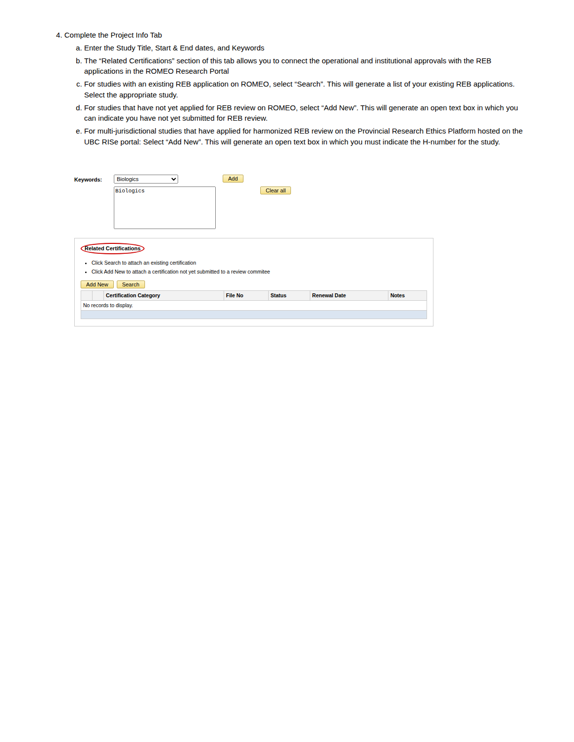Complete the Project Info Tab
Enter the Study Title, Start & End dates, and Keywords
The “Related Certifications” section of this tab allows you to connect the operational and institutional approvals with the REB applications in the ROMEO Research Portal
For studies with an existing REB application on ROMEO, select “Search”. This will generate a list of your existing REB applications. Select the appropriate study.
For studies that have not yet applied for REB review on ROMEO, select “Add New”. This will generate an open text box in which you can indicate you have not yet submitted for REB review.
For multi-jurisdictional studies that have applied for harmonized REB review on the Provincial Research Ethics Platform hosted on the UBC RISe portal: Select “Add New”. This will generate an open text box in which you must indicate the H-number for the study.
Keywords:
Biologics Add
Biologics Clear all
Related Certifications
Click Search to attach an existing certification
Click Add New to attach a certification not yet submitted to a review commitee
Add New Search
| | | Certification Category | File No | Status | Renewal Date | Notes |
| --- | --- | --- | --- | --- | --- | --- |
| No records to display. |